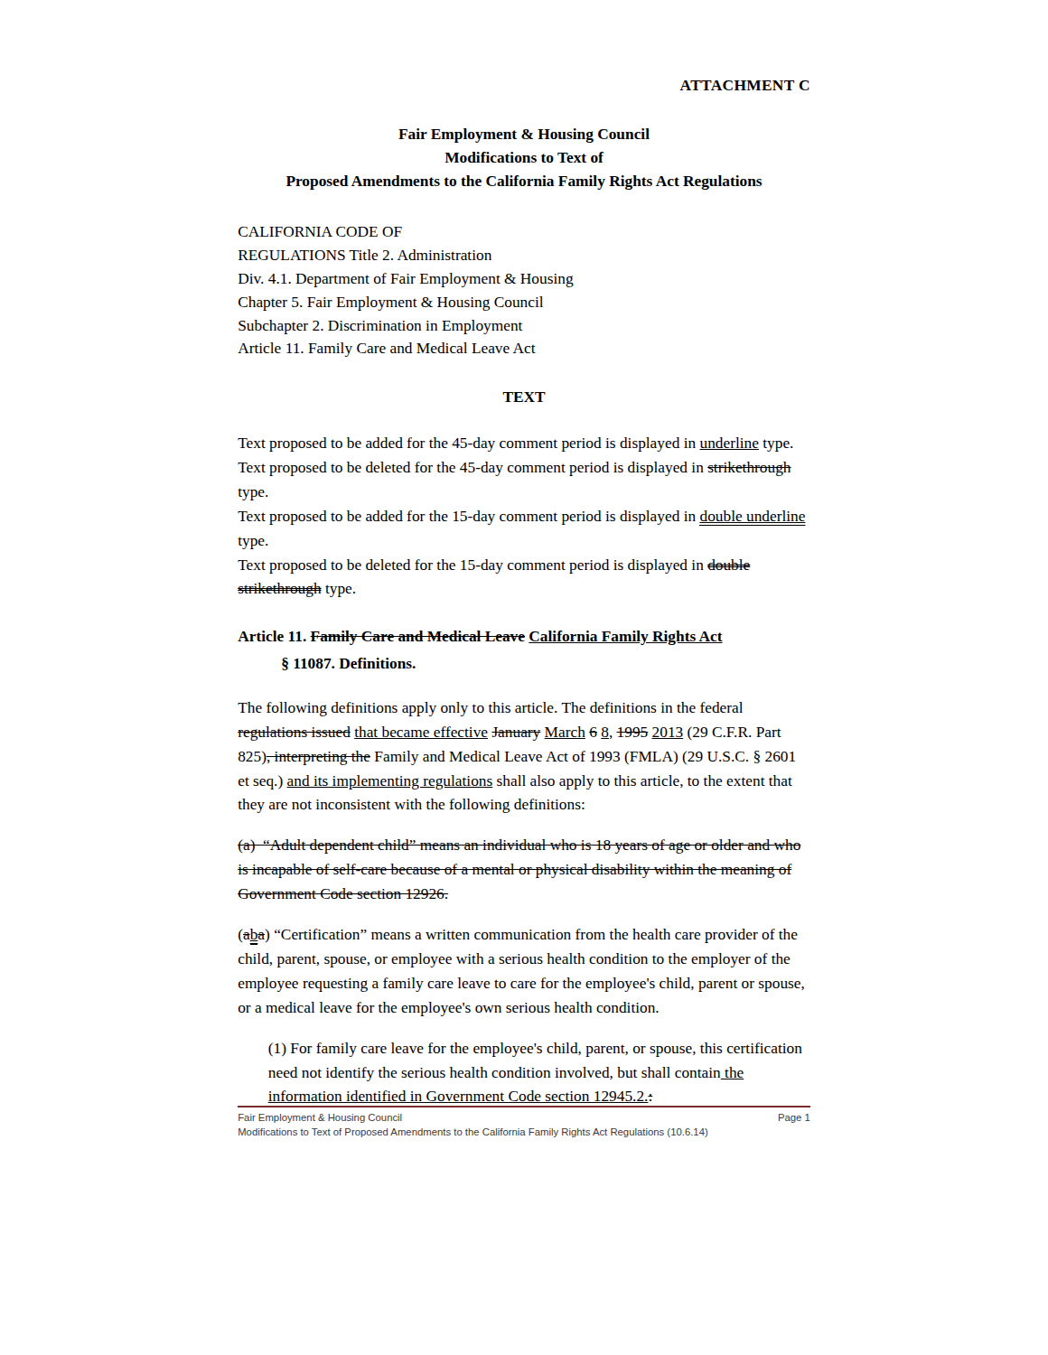ATTACHMENT C
Fair Employment & Housing Council Modifications to Text of Proposed Amendments to the California Family Rights Act Regulations
CALIFORNIA CODE OF
REGULATIONS Title 2. Administration
Div. 4.1. Department of Fair Employment & Housing
Chapter 5. Fair Employment & Housing Council
Subchapter 2. Discrimination in Employment
Article 11. Family Care and Medical Leave Act
TEXT
Text proposed to be added for the 45-day comment period is displayed in underline type.
Text proposed to be deleted for the 45-day comment period is displayed in strikethrough type.
Text proposed to be added for the 15-day comment period is displayed in double underline type.
Text proposed to be deleted for the 15-day comment period is displayed in double strikethrough type.
Article 11. Family Care and Medical Leave California Family Rights Act § 11087. Definitions.
The following definitions apply only to this article. The definitions in the federal regulations issued that became effective January March 6 8, 1995 2013 (29 C.F.R. Part 825), interpreting the Family and Medical Leave Act of 1993 (FMLA) (29 U.S.C. § 2601 et seq.) and its implementing regulations shall also apply to this article, to the extent that they are not inconsistent with the following definitions:
(a) “Adult dependent child” means an individual who is 18 years of age or older and who is incapable of self-care because of a mental or physical disability within the meaning of Government Code section 12926.
(aba) “Certification” means a written communication from the health care provider of the child, parent, spouse, or employee with a serious health condition to the employer of the employee requesting a family care leave to care for the employee's child, parent or spouse, or a medical leave for the employee's own serious health condition.
(1) For family care leave for the employee's child, parent, or spouse, this certification need not identify the serious health condition involved, but shall contain the information identified in Government Code section 12945.2.:
Fair Employment & Housing Council
Modifications to Text of Proposed Amendments to the California Family Rights Act Regulations (10.6.14)
Page 1